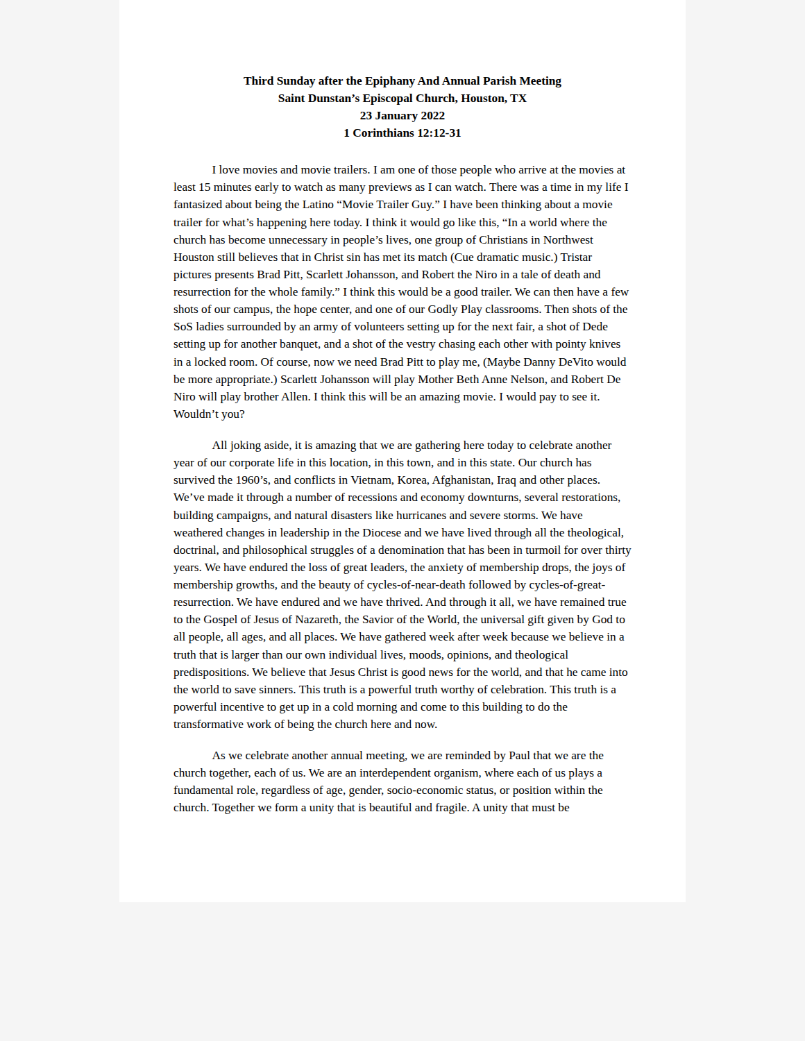Third Sunday after the Epiphany And Annual Parish Meeting
Saint Dunstan’s Episcopal Church, Houston, TX
23 January 2022
1 Corinthians 12:12-31
I love movies and movie trailers. I am one of those people who arrive at the movies at least 15 minutes early to watch as many previews as I can watch. There was a time in my life I fantasized about being the Latino “Movie Trailer Guy.” I have been thinking about a movie trailer for what’s happening here today. I think it would go like this, “In a world where the church has become unnecessary in people’s lives, one group of Christians in Northwest Houston still believes that in Christ sin has met its match (Cue dramatic music.) Tristar pictures presents Brad Pitt, Scarlett Johansson, and Robert the Niro in a tale of death and resurrection for the whole family.” I think this would be a good trailer. We can then have a few shots of our campus, the hope center, and one of our Godly Play classrooms. Then shots of the SoS ladies surrounded by an army of volunteers setting up for the next fair, a shot of Dede setting up for another banquet, and a shot of the vestry chasing each other with pointy knives in a locked room. Of course, now we need Brad Pitt to play me, (Maybe Danny DeVito would be more appropriate.) Scarlett Johansson will play Mother Beth Anne Nelson, and Robert De Niro will play brother Allen. I think this will be an amazing movie. I would pay to see it. Wouldn’t you?
All joking aside, it is amazing that we are gathering here today to celebrate another year of our corporate life in this location, in this town, and in this state. Our church has survived the 1960’s, and conflicts in Vietnam, Korea, Afghanistan, Iraq and other places. We’ve made it through a number of recessions and economy downturns, several restorations, building campaigns, and natural disasters like hurricanes and severe storms. We have weathered changes in leadership in the Diocese and we have lived through all the theological, doctrinal, and philosophical struggles of a denomination that has been in turmoil for over thirty years. We have endured the loss of great leaders, the anxiety of membership drops, the joys of membership growths, and the beauty of cycles-of-near-death followed by cycles-of-great-resurrection. We have endured and we have thrived. And through it all, we have remained true to the Gospel of Jesus of Nazareth, the Savior of the World, the universal gift given by God to all people, all ages, and all places. We have gathered week after week because we believe in a truth that is larger than our own individual lives, moods, opinions, and theological predispositions. We believe that Jesus Christ is good news for the world, and that he came into the world to save sinners. This truth is a powerful truth worthy of celebration. This truth is a powerful incentive to get up in a cold morning and come to this building to do the transformative work of being the church here and now.
As we celebrate another annual meeting, we are reminded by Paul that we are the church together, each of us. We are an interdependent organism, where each of us plays a fundamental role, regardless of age, gender, socio-economic status, or position within the church. Together we form a unity that is beautiful and fragile. A unity that must be